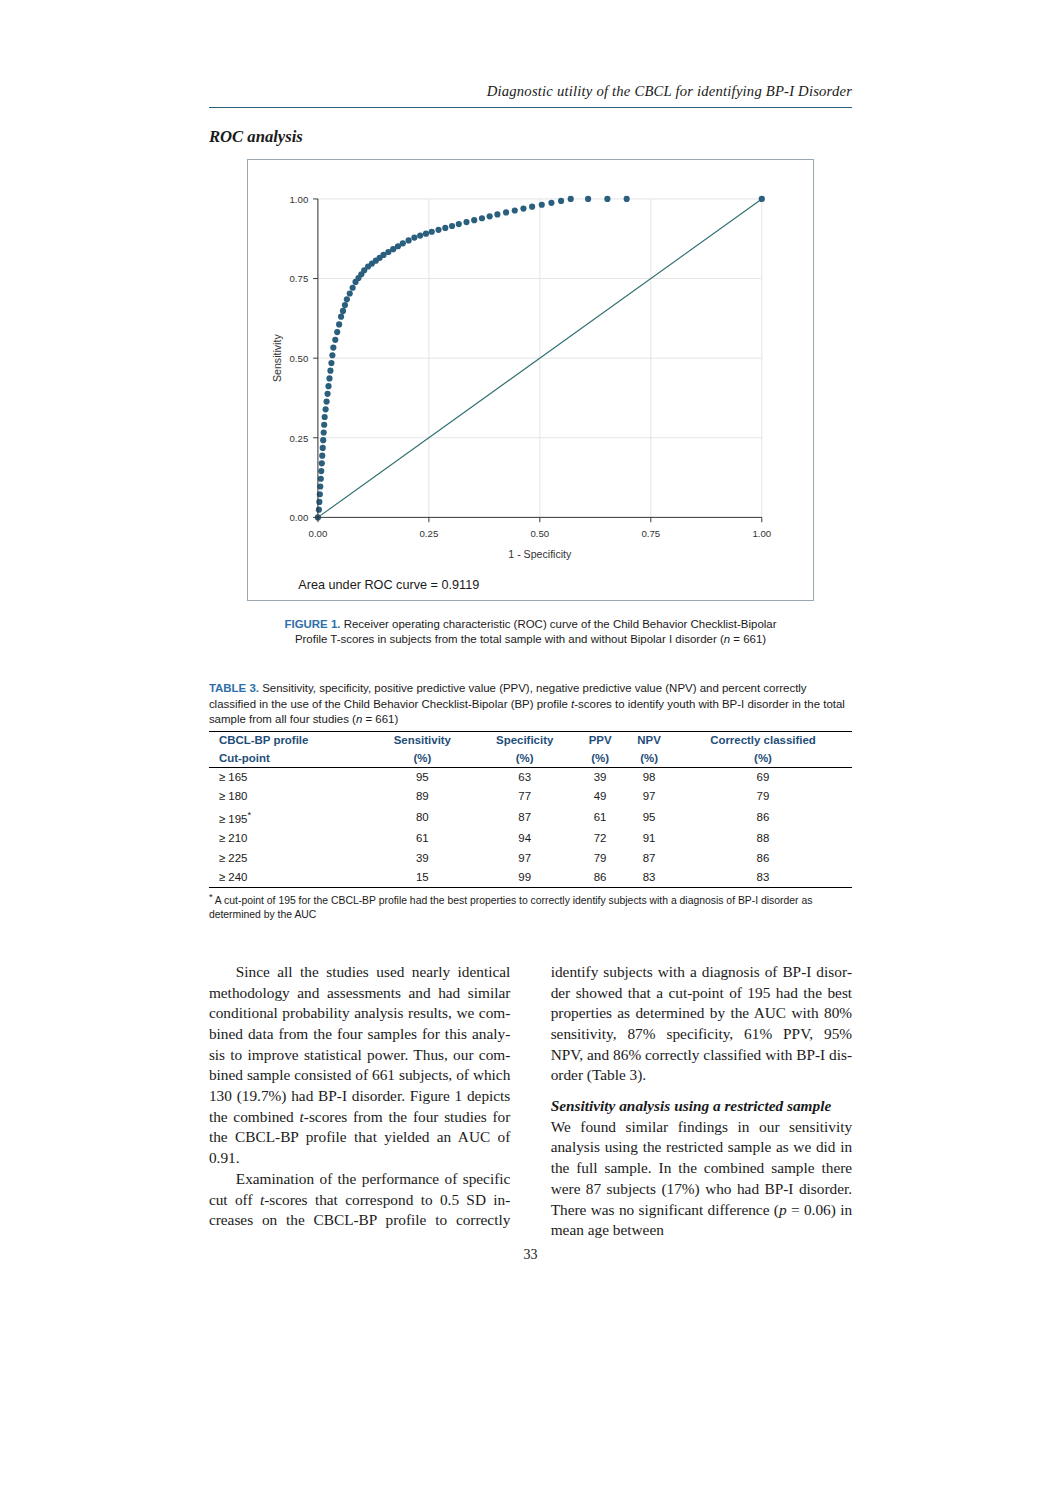Diagnostic utility of the CBCL for identifying BP-I Disorder
ROC analysis
0.00 0.25 0.50 0.75 1.00 0.00 0.25 0.50 0.75 1.00 1 - Specificity Sensitivity
Area under ROC curve = 0.9119
FIGURE 1. Receiver operating characteristic (ROC) curve of the Child Behavior Checklist-Bipolar Profile T-scores in subjects from the total sample with and without Bipolar I disorder (n = 661)
TABLE 3. Sensitivity, specificity, positive predictive value (PPV), negative predictive value (NPV) and percent correctly classified in the use of the Child Behavior Checklist-Bipolar (BP) profile t-scores to identify youth with BP-I disorder in the total sample from all four studies (n = 661)
| CBCL-BP profile | Sensitivity | Specificity | PPV | NPV | Correctly classified |
| --- | --- | --- | --- | --- | --- |
| Cut-point | (%) | (%) | (%) | (%) | (%) |
| ≥ 165 | 95 | 63 | 39 | 98 | 69 |
| ≥ 180 | 89 | 77 | 49 | 97 | 79 |
| ≥ 195 * | 80 | 87 | 61 | 95 | 86 |
| ≥ 210 | 61 | 94 | 72 | 91 | 88 |
| ≥ 225 | 39 | 97 | 79 | 87 | 86 |
| ≥ 240 | 15 | 99 | 86 | 83 | 83 |
* A cut-point of 195 for the CBCL-BP profile had the best properties to correctly identify subjects with a diagnosis of BP-I disorder as determined by the AUC
Since all the studies used nearly identical methodology and assessments and had similar conditional probability analysis results, we combined data from the four samples for this analysis to improve statistical power. Thus, our combined sample consisted of 661 subjects, of which 130 (19.7%) had BP-I disorder. Figure 1 depicts the combined t-scores from the four studies for the CBCL-BP profile that yielded an AUC of 0.91.
Examination of the performance of specific cut off t-scores that correspond to 0.5 SD increases on the CBCL-BP profile to correctly identify subjects with a diagnosis of BP-I disorder showed that a cut-point of 195 had the best properties as determined by the AUC with 80% sensitivity, 87% specificity, 61% PPV, 95% NPV, and 86% correctly classified with BP-I disorder (Table 3).
Sensitivity analysis using a restricted sample
We found similar findings in our sensitivity analysis using the restricted sample as we did in the full sample. In the combined sample there were 87 subjects (17%) who had BP-I disorder. There was no significant difference (p = 0.06) in mean age between
33